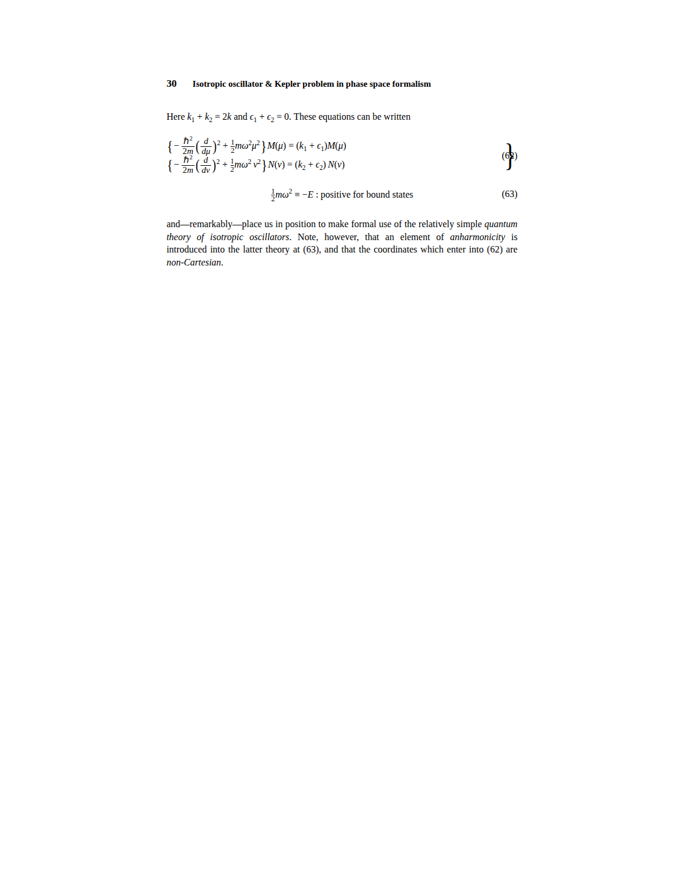30 Isotropic oscillator & Kepler problem in phase space formalism
Here k1 + k2 = 2k and ϵ1 + ϵ2 = 0. These equations can be written
{− ℏ22m(ddμ) 2 + 12 mω2μ2}M(μ) = (k1 + ϵ1)M(μ) {− ℏ22m(ddν) 2 + 12 mω2 ν2}N(ν) = (k2 + ϵ2) N(ν) } (62)
12 mω2 ≡ −E : positive for bound states (63)
and—remarkably—place us in position to make formal use of the relatively simple quantum theory of isotropic oscillators. Note, however, that an element of anharmonicity is introduced into the latter theory at (63), and that the coordinates which enter into (62) are non-Cartesian.